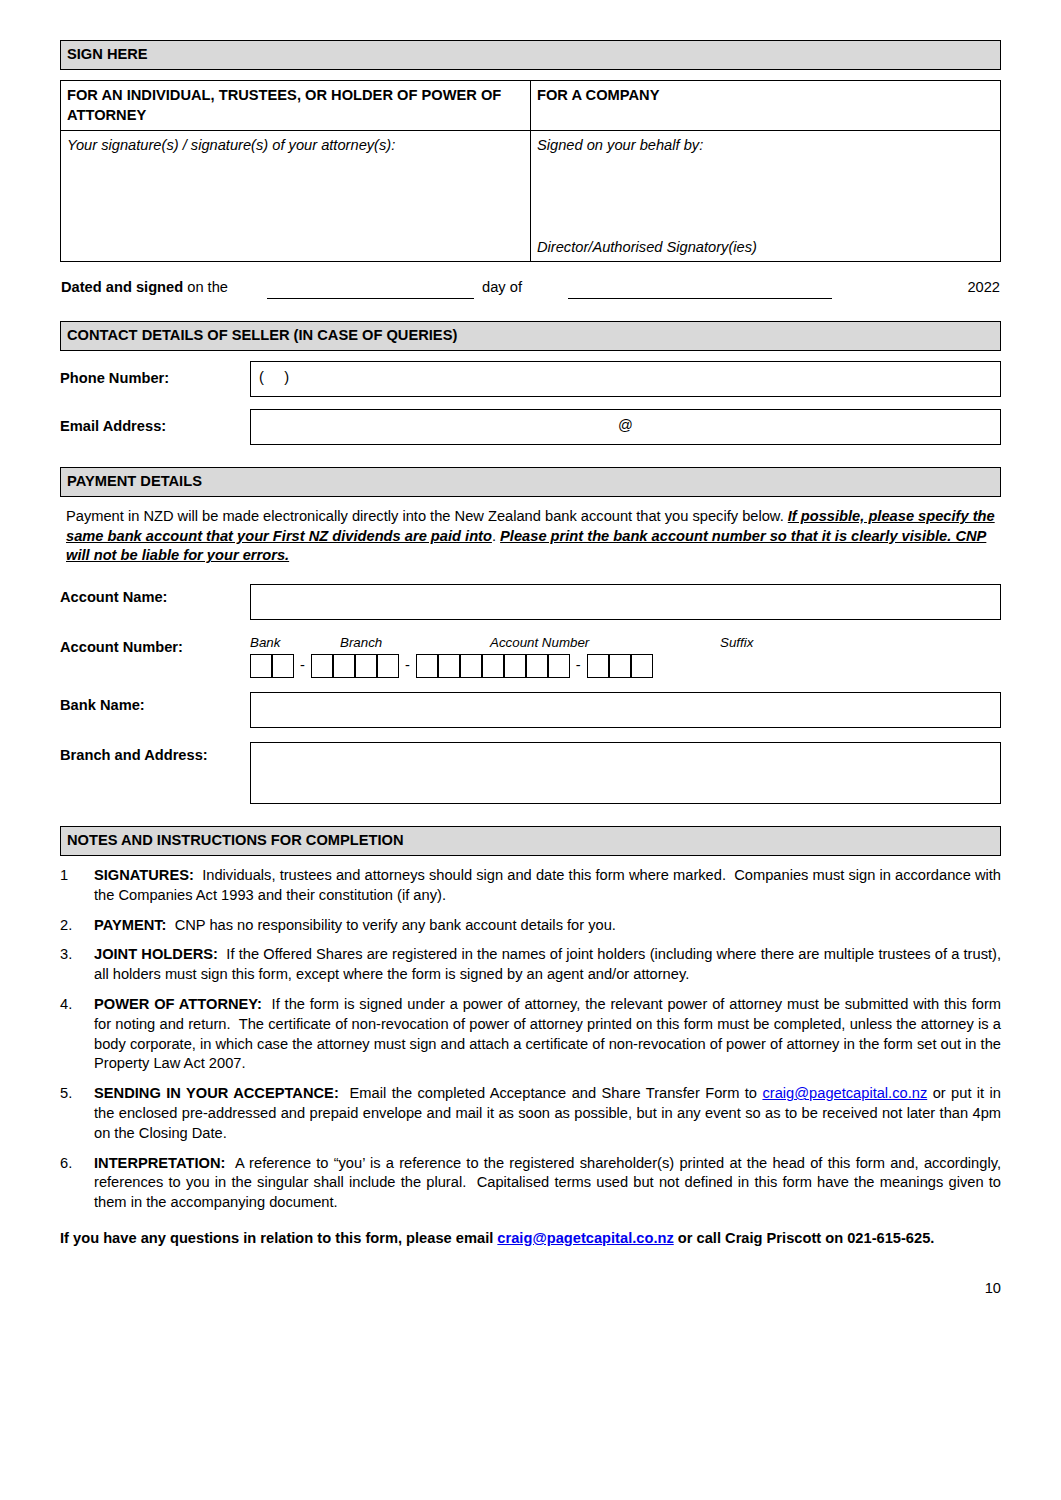SIGN HERE
| FOR AN INDIVIDUAL, TRUSTEES, OR HOLDER OF POWER OF ATTORNEY | FOR A COMPANY |
| Your signature(s) / signature(s) of your attorney(s): | Signed on your behalf by: Director/Authorised Signatory(ies) |
| Dated and signed on the | | day of | | 2022 |
CONTACT DETAILS OF SELLER (IN CASE OF QUERIES)
Phone Number:
( )
Email Address:
@
PAYMENT DETAILS
Payment in NZD will be made electronically directly into the New Zealand bank account that you specify below. If possible, please specify the same bank account that your First NZ dividends are paid into. Please print the bank account number so that it is clearly visible. CNP will not be liable for your errors.
Account Name:
Account Number:
Bank Branch Account Number Suffix
-
-
-
Bank Name:
Branch and Address:
NOTES AND INSTRUCTIONS FOR COMPLETION
1 SIGNATURES: Individuals, trustees and attorneys should sign and date this form where marked. Companies must sign in accordance with the Companies Act 1993 and their constitution (if any).
2. PAYMENT: CNP has no responsibility to verify any bank account details for you.
3. JOINT HOLDERS: If the Offered Shares are registered in the names of joint holders (including where there are multiple trustees of a trust), all holders must sign this form, except where the form is signed by an agent and/or attorney.
4. POWER OF ATTORNEY: If the form is signed under a power of attorney, the relevant power of attorney must be submitted with this form for noting and return. The certificate of non-revocation of power of attorney printed on this form must be completed, unless the attorney is a body corporate, in which case the attorney must sign and attach a certificate of non-revocation of power of attorney in the form set out in the Property Law Act 2007.
5. SENDING IN YOUR ACCEPTANCE: Email the completed Acceptance and Share Transfer Form to craig@pagetcapital.co.nz or put it in the enclosed pre-addressed and prepaid envelope and mail it as soon as possible, but in any event so as to be received not later than 4pm on the Closing Date.
6. INTERPRETATION: A reference to “you’ is a reference to the registered shareholder(s) printed at the head of this form and, accordingly, references to you in the singular shall include the plural. Capitalised terms used but not defined in this form have the meanings given to them in the accompanying document.
If you have any questions in relation to this form, please email craig@pagetcapital.co.nz or call Craig Priscott on 021-615-625.
10